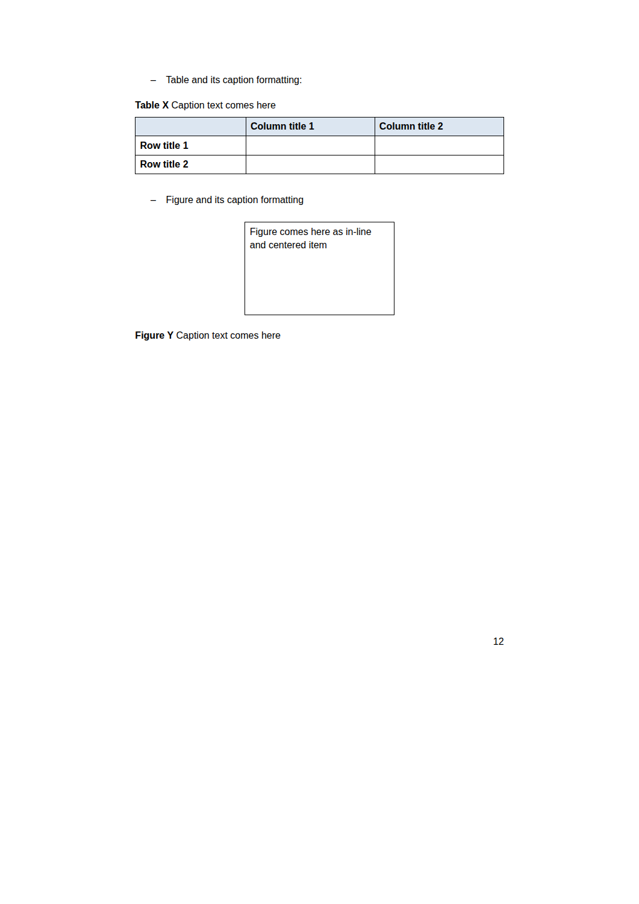Table and its caption formatting:
Table X Caption text comes here
| | Column title 1 | Column title 2 |
| --- | --- | --- |
| Row title 1 | | |
| Row title 2 | | |
Figure and its caption formatting
Figure comes here as in-line and centered item
Figure Y Caption text comes here
12